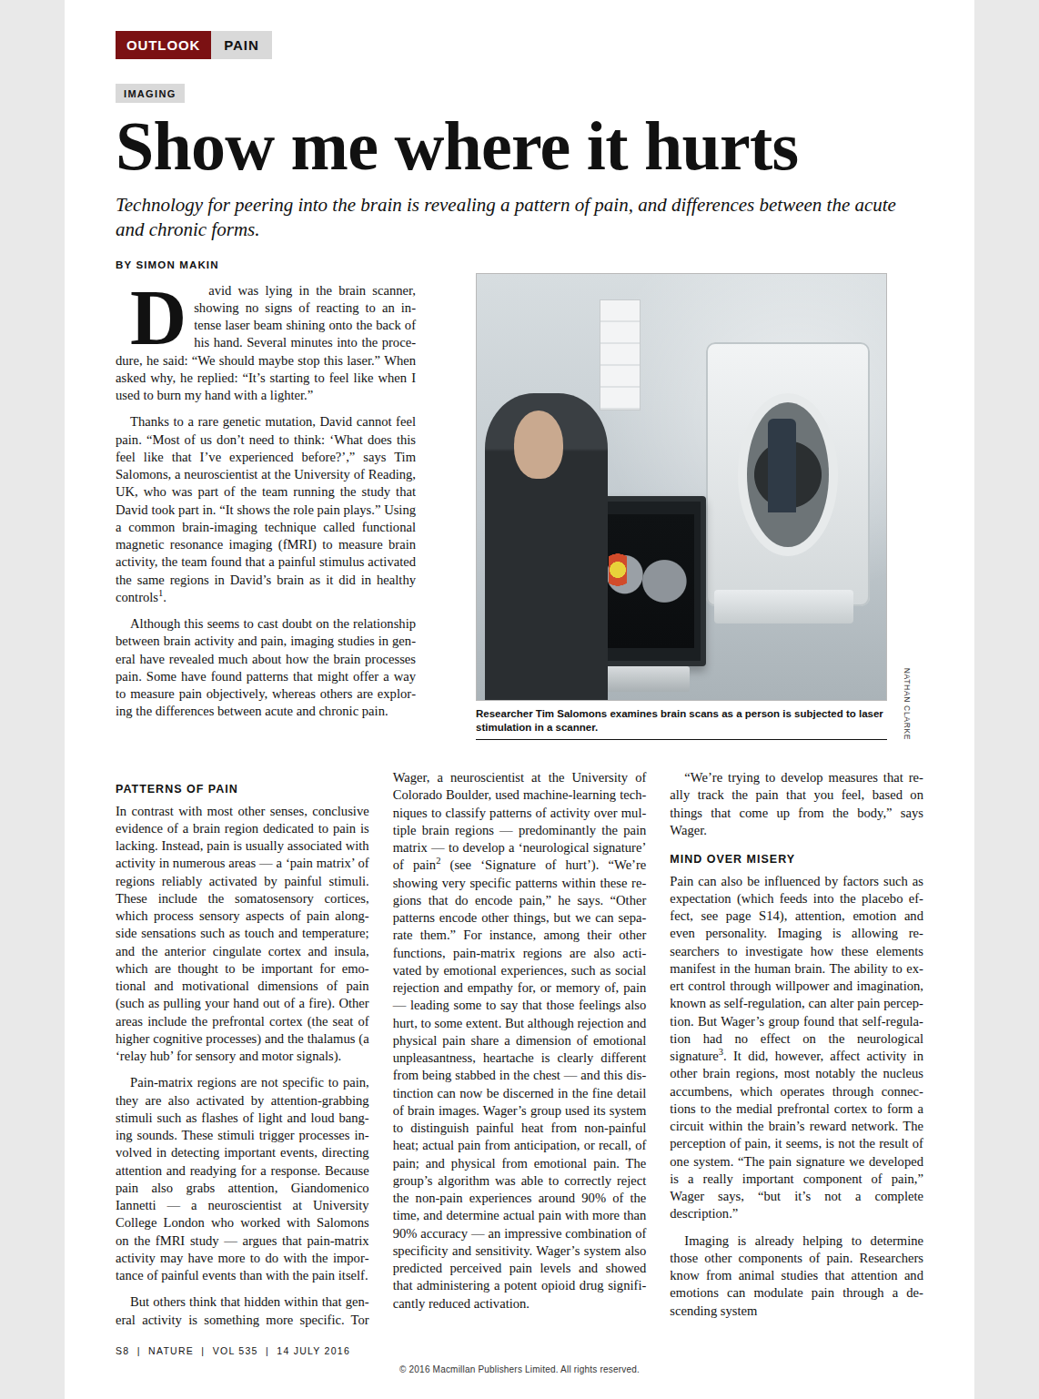OUTLOOK PAIN
IMAGING
Show me where it hurts
Technology for peering into the brain is revealing a pattern of pain, and differences between the acute and chronic forms.
BY SIMON MAKIN
David was lying in the brain scanner, showing no signs of reacting to an intense laser beam shining onto the back of his hand. Several minutes into the procedure, he said: “We should maybe stop this laser.” When asked why, he replied: “It’s starting to feel like when I used to burn my hand with a lighter.”
Thanks to a rare genetic mutation, David cannot feel pain. “Most of us don’t need to think: ‘What does this feel like that I’ve experienced before?’,” says Tim Salomons, a neuroscientist at the University of Reading, UK, who was part of the team running the study that David took part in. “It shows the role pain plays.” Using a common brain-imaging technique called functional magnetic resonance imaging (fMRI) to measure brain activity, the team found that a painful stimulus activated the same regions in David’s brain as it did in healthy controls1.
Although this seems to cast doubt on the relationship between brain activity and pain, imaging studies in general have revealed much about how the brain processes pain. Some have found patterns that might offer a way to measure pain objectively, whereas others are exploring the differences between acute and chronic pain.
NATHAN CLARKE
Researcher Tim Salomons examines brain scans as a person is subjected to laser stimulation in a scanner.
PATTERNS OF PAIN
In contrast with most other senses, conclusive evidence of a brain region dedicated to pain is lacking. Instead, pain is usually associated with activity in numerous areas — a ‘pain matrix’ of regions reliably activated by painful stimuli. These include the somatosensory cortices, which process sensory aspects of pain alongside sensations such as touch and temperature; and the anterior cingulate cortex and insula, which are thought to be important for emotional and motivational dimensions of pain (such as pulling your hand out of a fire). Other areas include the prefrontal cortex (the seat of higher cognitive processes) and the thalamus (a ‘relay hub’ for sensory and motor signals).
Pain-matrix regions are not specific to pain, they are also activated by attention-grabbing stimuli such as flashes of light and loud banging sounds. These stimuli trigger processes involved in detecting important events, directing attention and readying for a response. Because pain also grabs attention, Giandomenico Iannetti — a neuroscientist at University College London who worked with Salomons on the fMRI study — argues that pain-matrix activity may have more to do with the importance of painful events than with the pain itself.
But others think that hidden within that general activity is something more specific. Tor Wager, a neuroscientist at the University of Colorado Boulder, used machine-learning techniques to classify patterns of activity over multiple brain regions — predominantly the pain matrix — to develop a ‘neurological signature’ of pain2 (see ‘Signature of hurt’). “We’re showing very specific patterns within these regions that do encode pain,” he says. “Other patterns encode other things, but we can separate them.” For instance, among their other functions, pain-matrix regions are also activated by emotional experiences, such as social rejection and empathy for, or memory of, pain — leading some to say that those feelings also hurt, to some extent. But although rejection and physical pain share a dimension of emotional unpleasantness, heartache is clearly different from being stabbed in the chest — and this distinction can now be discerned in the fine detail of brain images. Wager’s group used its system to distinguish painful heat from non-painful heat; actual pain from anticipation, or recall, of pain; and physical from emotional pain. The group’s algorithm was able to correctly reject the non-pain experiences around 90% of the time, and determine actual pain with more than 90% accuracy — an impressive combination of specificity and sensitivity. Wager’s system also predicted perceived pain levels and showed that administering a potent opioid drug significantly reduced activation.
“We’re trying to develop measures that really track the pain that you feel, based on things that come up from the body,” says Wager.
MIND OVER MISERY
Pain can also be influenced by factors such as expectation (which feeds into the placebo effect, see page S14), attention, emotion and even personality. Imaging is allowing researchers to investigate how these elements manifest in the human brain. The ability to exert control through willpower and imagination, known as self-regulation, can alter pain perception. But Wager’s group found that self-regulation had no effect on the neurological signature3. It did, however, affect activity in other brain regions, most notably the nucleus accumbens, which operates through connections to the medial prefrontal cortex to form a circuit within the brain’s reward network. The perception of pain, it seems, is not the result of one system. “The pain signature we developed is a really important component of pain,” Wager says, “but it’s not a complete description.”
Imaging is already helping to determine those other components of pain. Researchers know from animal studies that attention and emotions can modulate pain through a descending system
S8 | NATURE | VOL 535 | 14 JULY 2016
© 2016 Macmillan Publishers Limited. All rights reserved.